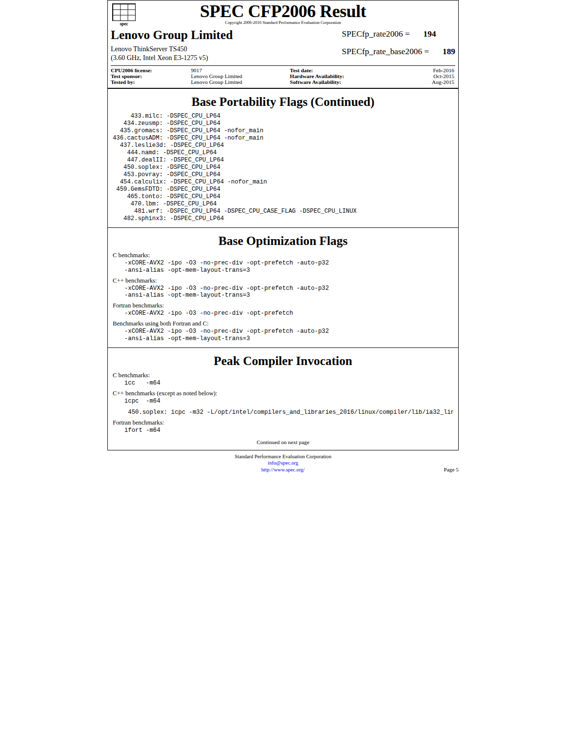spec
SPEC CFP2006 Result
Copyright 2006-2016 Standard Performance Evaluation Corporation
Lenovo Group Limited
Lenovo ThinkServer TS450
(3.60 GHz, Intel Xeon E3-1275 v5)
SPECfp_rate2006 = 194
SPECfp_rate_base2006 = 189
| CPU2006 license: | 9017 |
| Test sponsor: | Lenovo Group Limited |
| Tested by: | Lenovo Group Limited |
| Test date: | Feb-2016 |
| Hardware Availability: | Oct-2015 |
| Software Availability: | Aug-2015 |
Base Portability Flags (Continued)
     433.milc: -DSPEC_CPU_LP64
   434.zeusmp: -DSPEC_CPU_LP64
  435.gromacs: -DSPEC_CPU_LP64 -nofor_main
436.cactusADM: -DSPEC_CPU_LP64 -nofor_main
  437.leslie3d: -DSPEC_CPU_LP64
    444.namd: -DSPEC_CPU_LP64
    447.dealII: -DSPEC_CPU_LP64
   450.soplex: -DSPEC_CPU_LP64
   453.povray: -DSPEC_CPU_LP64
  454.calculix: -DSPEC_CPU_LP64 -nofor_main
 459.GemsFDTD: -DSPEC_CPU_LP64
    465.tonto: -DSPEC_CPU_LP64
     470.lbm: -DSPEC_CPU_LP64
      481.wrf: -DSPEC_CPU_LP64 -DSPEC_CPU_CASE_FLAG -DSPEC_CPU_LINUX
   482.sphinx3: -DSPEC_CPU_LP64
Base Optimization Flags
C benchmarks:
-xCORE-AVX2 -ipo -O3 -no-prec-div -opt-prefetch -auto-p32
-ansi-alias -opt-mem-layout-trans=3
C++ benchmarks:
-xCORE-AVX2 -ipo -O3 -no-prec-div -opt-prefetch -auto-p32
-ansi-alias -opt-mem-layout-trans=3
Fortran benchmarks:
-xCORE-AVX2 -ipo -O3 -no-prec-div -opt-prefetch
Benchmarks using both Fortran and C:
-xCORE-AVX2 -ipo -O3 -no-prec-div -opt-prefetch -auto-p32
-ansi-alias -opt-mem-layout-trans=3
Peak Compiler Invocation
C benchmarks:
icc   -m64
C++ benchmarks (except as noted below):
icpc  -m64
 450.soplex: icpc -m32 -L/opt/intel/compilers_and_libraries_2016/linux/compiler/lib/ia32_lin
Fortran benchmarks:
ifort -m64
Continued on next page
Standard Performance Evaluation Corporation
info@spec.org
http://www.spec.org/ Page 5